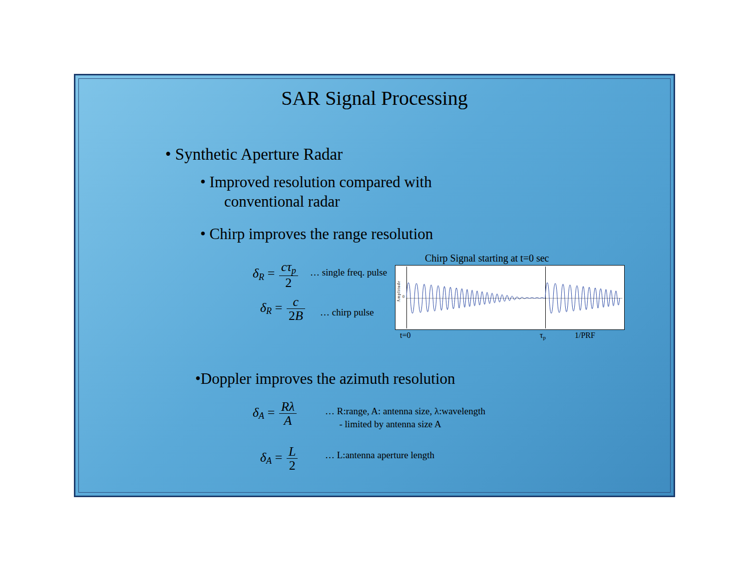SAR Signal Processing
• Synthetic Aperture Radar
• Improved resolution compared with conventional radar
• Chirp improves the range resolution
δR = cτp 2
… single freq. pulse
δR = c 2B
… chirp pulse
Chirp Signal starting at t=0 sec
Amplitude 0
t=0 τp 1/PRF
•Doppler improves the azimuth resolution
δA = Rλ A
… R:range, A: antenna size, λ:wavelength
- limited by antenna size A
δA = L 2
… L:antenna aperture length
Design, Implementation and Performance Evaluation of SAR Signal Processor on FPGAs
8